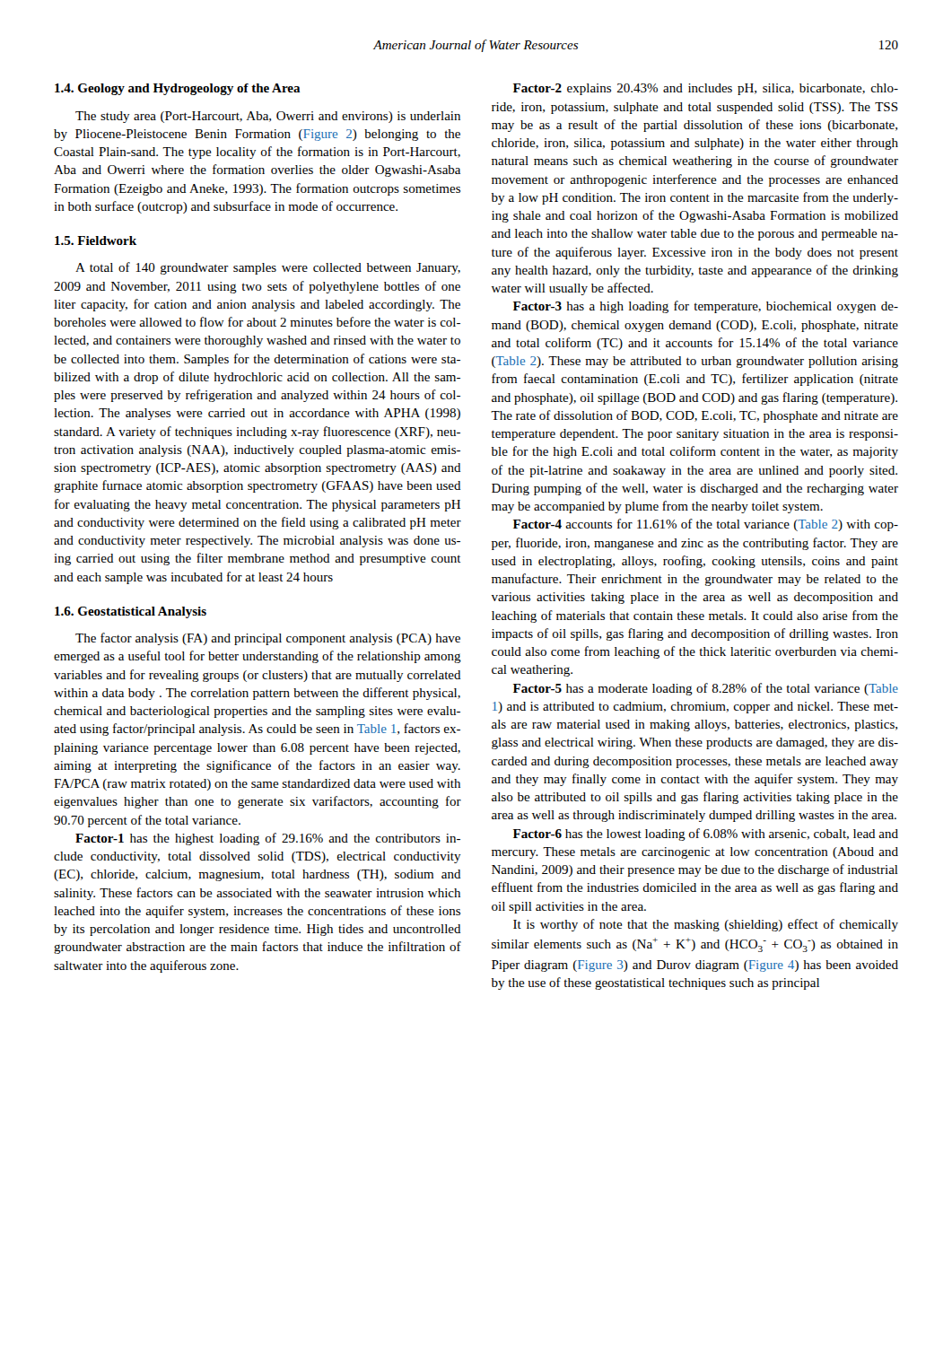American Journal of Water Resources 120
1.4. Geology and Hydrogeology of the Area
The study area (Port-Harcourt, Aba, Owerri and environs) is underlain by Pliocene-Pleistocene Benin Formation (Figure 2) belonging to the Coastal Plain-sand. The type locality of the formation is in Port-Harcourt, Aba and Owerri where the formation overlies the older Ogwashi-Asaba Formation (Ezeigbo and Aneke, 1993). The formation outcrops sometimes in both surface (outcrop) and subsurface in mode of occurrence.
1.5. Fieldwork
A total of 140 groundwater samples were collected between January, 2009 and November, 2011 using two sets of polyethylene bottles of one liter capacity, for cation and anion analysis and labeled accordingly. The boreholes were allowed to flow for about 2 minutes before the water is collected, and containers were thoroughly washed and rinsed with the water to be collected into them. Samples for the determination of cations were stabilized with a drop of dilute hydrochloric acid on collection. All the samples were preserved by refrigeration and analyzed within 24 hours of collection. The analyses were carried out in accordance with APHA (1998) standard. A variety of techniques including x-ray fluorescence (XRF), neutron activation analysis (NAA), inductively coupled plasma-atomic emission spectrometry (ICP-AES), atomic absorption spectrometry (AAS) and graphite furnace atomic absorption spectrometry (GFAAS) have been used for evaluating the heavy metal concentration. The physical parameters pH and conductivity were determined on the field using a calibrated pH meter and conductivity meter respectively. The microbial analysis was done using carried out using the filter membrane method and presumptive count and each sample was incubated for at least 24 hours
1.6. Geostatistical Analysis
The factor analysis (FA) and principal component analysis (PCA) have emerged as a useful tool for better understanding of the relationship among variables and for revealing groups (or clusters) that are mutually correlated within a data body . The correlation pattern between the different physical, chemical and bacteriological properties and the sampling sites were evaluated using factor/principal analysis. As could be seen in Table 1, factors explaining variance percentage lower than 6.08 percent have been rejected, aiming at interpreting the significance of the factors in an easier way. FA/PCA (raw matrix rotated) on the same standardized data were used with eigenvalues higher than one to generate six varifactors, accounting for 90.70 percent of the total variance.
Factor-1 has the highest loading of 29.16% and the contributors include conductivity, total dissolved solid (TDS), electrical conductivity (EC), chloride, calcium, magnesium, total hardness (TH), sodium and salinity. These factors can be associated with the seawater intrusion which leached into the aquifer system, increases the concentrations of these ions by its percolation and longer residence time. High tides and uncontrolled groundwater abstraction are the main factors that induce the infiltration of saltwater into the aquiferous zone.
Factor-2 explains 20.43% and includes pH, silica, bicarbonate, chloride, iron, potassium, sulphate and total suspended solid (TSS). The TSS may be as a result of the partial dissolution of these ions (bicarbonate, chloride, iron, silica, potassium and sulphate) in the water either through natural means such as chemical weathering in the course of groundwater movement or anthropogenic interference and the processes are enhanced by a low pH condition. The iron content in the marcasite from the underlying shale and coal horizon of the Ogwashi-Asaba Formation is mobilized and leach into the shallow water table due to the porous and permeable nature of the aquiferous layer. Excessive iron in the body does not present any health hazard, only the turbidity, taste and appearance of the drinking water will usually be affected.
Factor-3 has a high loading for temperature, biochemical oxygen demand (BOD), chemical oxygen demand (COD), E.coli, phosphate, nitrate and total coliform (TC) and it accounts for 15.14% of the total variance (Table 2). These may be attributed to urban groundwater pollution arising from faecal contamination (E.coli and TC), fertilizer application (nitrate and phosphate), oil spillage (BOD and COD) and gas flaring (temperature). The rate of dissolution of BOD, COD, E.coli, TC, phosphate and nitrate are temperature dependent. The poor sanitary situation in the area is responsible for the high E.coli and total coliform content in the water, as majority of the pit-latrine and soakaway in the area are unlined and poorly sited. During pumping of the well, water is discharged and the recharging water may be accompanied by plume from the nearby toilet system.
Factor-4 accounts for 11.61% of the total variance (Table 2) with copper, fluoride, iron, manganese and zinc as the contributing factor. They are used in electroplating, alloys, roofing, cooking utensils, coins and paint manufacture. Their enrichment in the groundwater may be related to the various activities taking place in the area as well as decomposition and leaching of materials that contain these metals. It could also arise from the impacts of oil spills, gas flaring and decomposition of drilling wastes. Iron could also come from leaching of the thick lateritic overburden via chemical weathering.
Factor-5 has a moderate loading of 8.28% of the total variance (Table 1) and is attributed to cadmium, chromium, copper and nickel. These metals are raw material used in making alloys, batteries, electronics, plastics, glass and electrical wiring. When these products are damaged, they are discarded and during decomposition processes, these metals are leached away and they may finally come in contact with the aquifer system. They may also be attributed to oil spills and gas flaring activities taking place in the area as well as through indiscriminately dumped drilling wastes in the area.
Factor-6 has the lowest loading of 6.08% with arsenic, cobalt, lead and mercury. These metals are carcinogenic at low concentration (Aboud and Nandini, 2009) and their presence may be due to the discharge of industrial effluent from the industries domiciled in the area as well as gas flaring and oil spill activities in the area.
It is worthy of note that the masking (shielding) effect of chemically similar elements such as (Na+ + K+) and (HCO3- + CO3-) as obtained in Piper diagram (Figure 3) and Durov diagram (Figure 4) has been avoided by the use of these geostatistical techniques such as principal